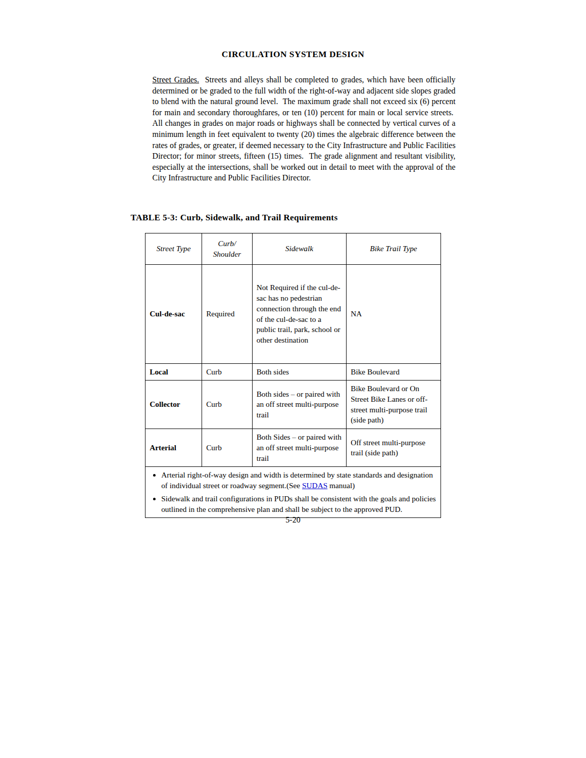CIRCULATION SYSTEM DESIGN
Street Grades. Streets and alleys shall be completed to grades, which have been officially determined or be graded to the full width of the right-of-way and adjacent side slopes graded to blend with the natural ground level. The maximum grade shall not exceed six (6) percent for main and secondary thoroughfares, or ten (10) percent for main or local service streets. All changes in grades on major roads or highways shall be connected by vertical curves of a minimum length in feet equivalent to twenty (20) times the algebraic difference between the rates of grades, or greater, if deemed necessary to the City Infrastructure and Public Facilities Director; for minor streets, fifteen (15) times. The grade alignment and resultant visibility, especially at the intersections, shall be worked out in detail to meet with the approval of the City Infrastructure and Public Facilities Director.
TABLE 5-3: Curb, Sidewalk, and Trail Requirements
| Street Type | Curb/ Shoulder | Sidewalk | Bike Trail Type |
| --- | --- | --- | --- |
| Cul-de-sac | Required | Not Required if the cul-de-sac has no pedestrian connection through the end of the cul-de-sac to a public trail, park, school or other destination | NA |
| Local | Curb | Both sides | Bike Boulevard |
| Collector | Curb | Both sides – or paired with an off street multi-purpose trail | Bike Boulevard or On Street Bike Lanes or off-street multi-purpose trail (side path) |
| Arterial | Curb | Both Sides – or paired with an off street multi-purpose trail | Off street multi-purpose trail (side path) |
| Arterial right-of-way design and width is determined by state standards and designation of individual street or roadway segment.(See SUDAS manual) Sidewalk and trail configurations in PUDs shall be consistent with the goals and policies outlined in the comprehensive plan and shall be subject to the approved PUD. |
5-20